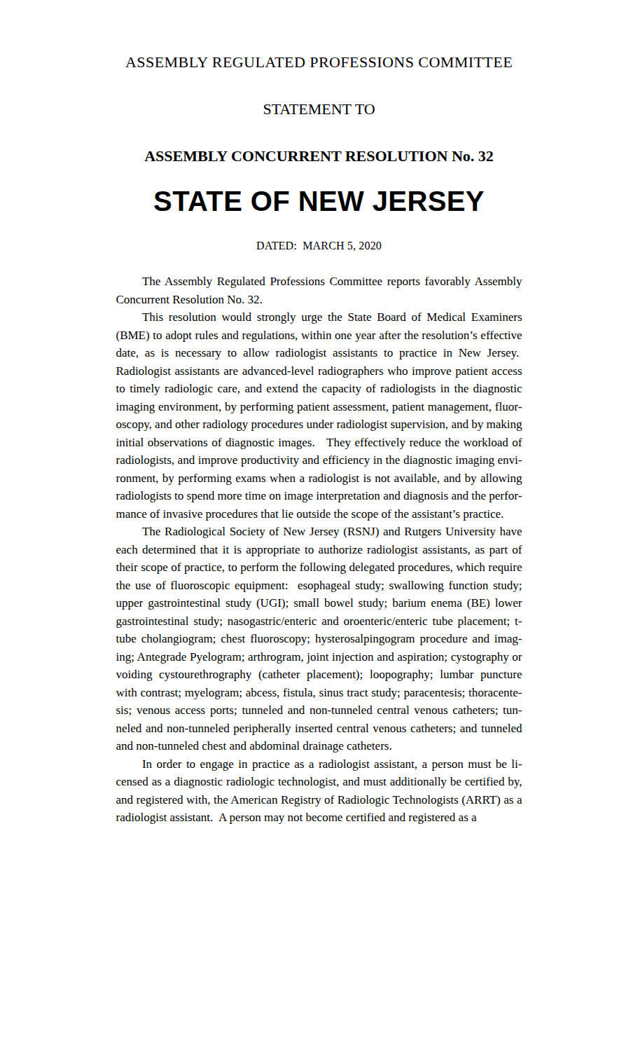ASSEMBLY REGULATED PROFESSIONS COMMITTEE
STATEMENT TO
ASSEMBLY CONCURRENT RESOLUTION No. 32
STATE OF NEW JERSEY
DATED: MARCH 5, 2020
The Assembly Regulated Professions Committee reports favorably Assembly Concurrent Resolution No. 32.
This resolution would strongly urge the State Board of Medical Examiners (BME) to adopt rules and regulations, within one year after the resolution’s effective date, as is necessary to allow radiologist assistants to practice in New Jersey. Radiologist assistants are advanced-level radiographers who improve patient access to timely radiologic care, and extend the capacity of radiologists in the diagnostic imaging environment, by performing patient assessment, patient management, fluoroscopy, and other radiology procedures under radiologist supervision, and by making initial observations of diagnostic images. They effectively reduce the workload of radiologists, and improve productivity and efficiency in the diagnostic imaging environment, by performing exams when a radiologist is not available, and by allowing radiologists to spend more time on image interpretation and diagnosis and the performance of invasive procedures that lie outside the scope of the assistant’s practice.
The Radiological Society of New Jersey (RSNJ) and Rutgers University have each determined that it is appropriate to authorize radiologist assistants, as part of their scope of practice, to perform the following delegated procedures, which require the use of fluoroscopic equipment: esophageal study; swallowing function study; upper gastrointestinal study (UGI); small bowel study; barium enema (BE) lower gastrointestinal study; nasogastric/enteric and oroenteric/enteric tube placement; t-tube cholangiogram; chest fluoroscopy; hysterosalpingogram procedure and imaging; Antegrade Pyelogram; arthrogram, joint injection and aspiration; cystography or voiding cystourethrography (catheter placement); loopography; lumbar puncture with contrast; myelogram; abcess, fistula, sinus tract study; paracentesis; thoracentesis; venous access ports; tunneled and non-tunneled central venous catheters; tunneled and non-tunneled peripherally inserted central venous catheters; and tunneled and non-tunneled chest and abdominal drainage catheters.
In order to engage in practice as a radiologist assistant, a person must be licensed as a diagnostic radiologic technologist, and must additionally be certified by, and registered with, the American Registry of Radiologic Technologists (ARRT) as a radiologist assistant. A person may not become certified and registered as a